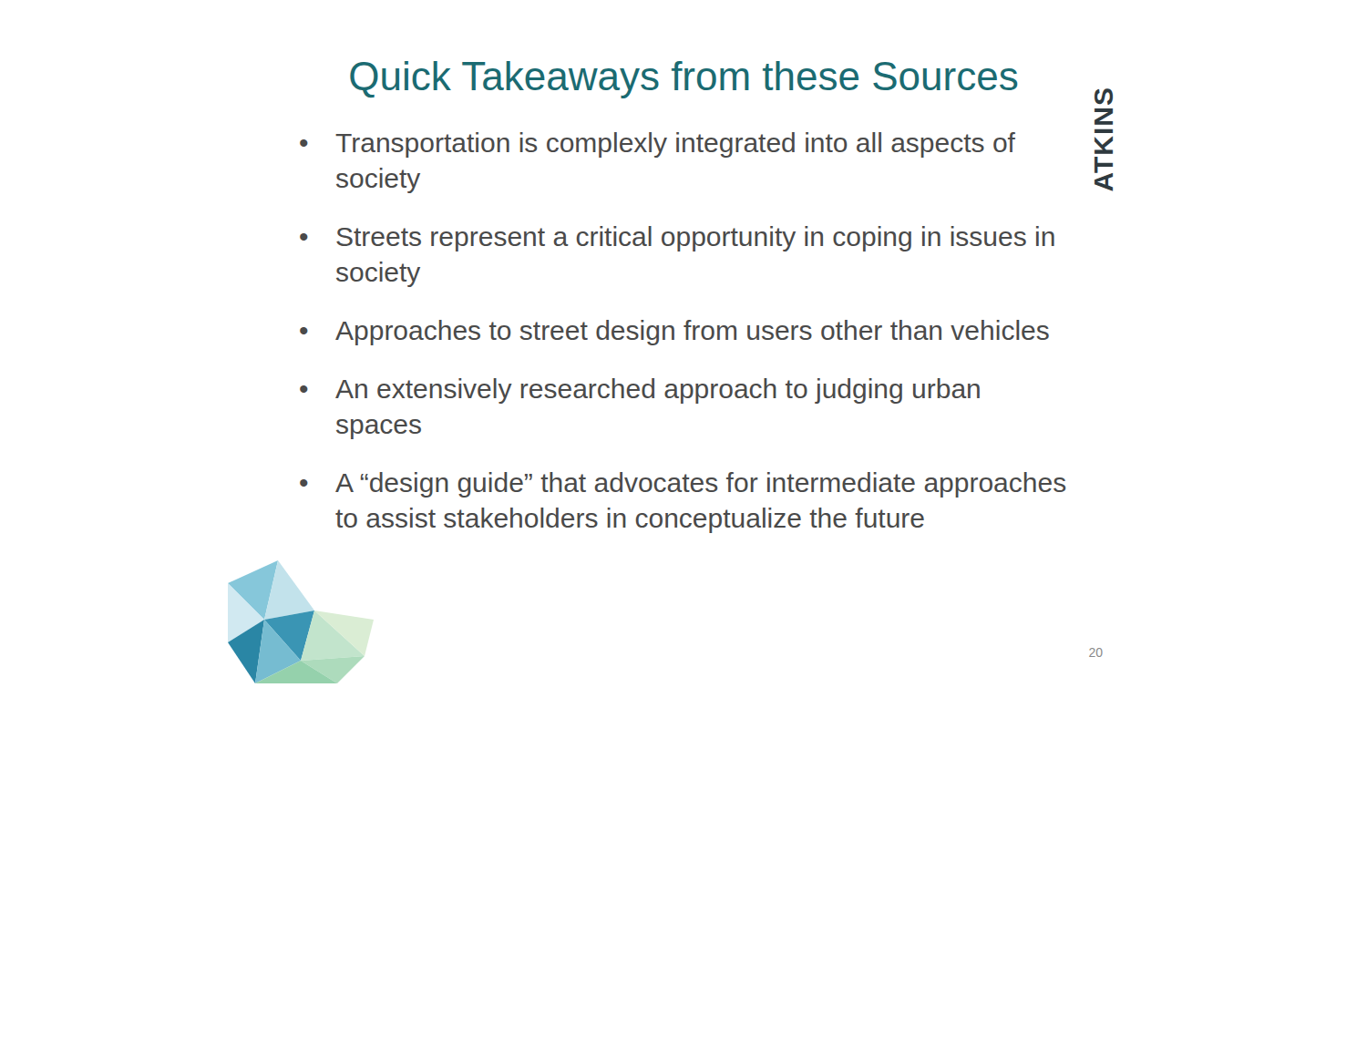ATKINS
Quick Takeaways from these Sources
Transportation is complexly integrated into all aspects of society
Streets represent a critical opportunity in coping in issues in society
Approaches to street design from users other than vehicles
An extensively researched approach to judging urban spaces
A “design guide” that advocates for intermediate approaches to assist stakeholders in conceptualize the future
20